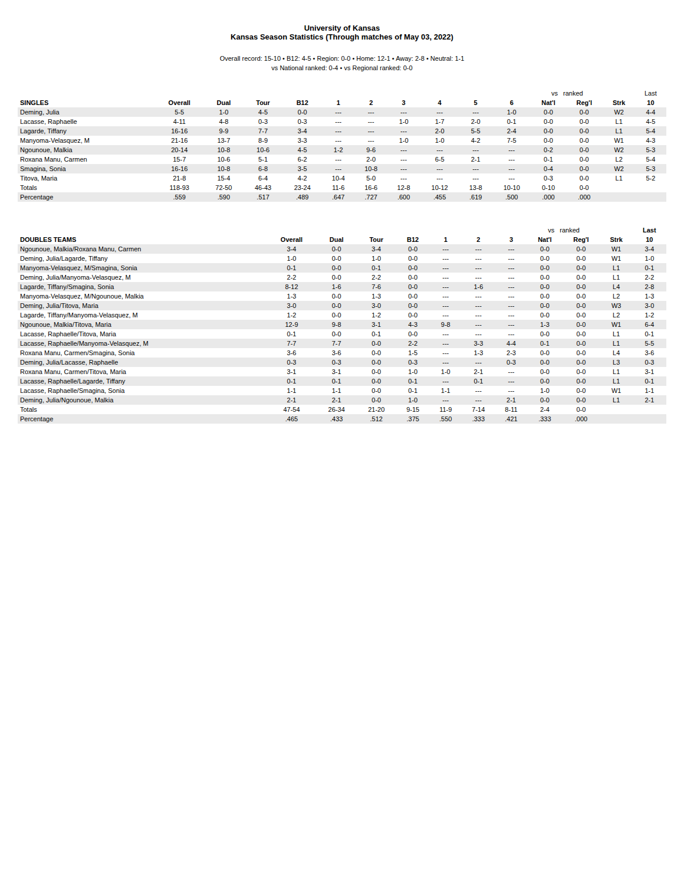University of Kansas
Kansas Season Statistics (Through matches of May 03, 2022)
Overall record: 15-10 • B12: 4-5 • Region: 0-0 • Home: 12-1 • Away: 2-8 • Neutral: 1-1
vs National ranked: 0-4 • vs Regional ranked: 0-0
| | | | | | | | | | | | vs ranked | | Last |
| --- | --- | --- | --- | --- | --- | --- | --- | --- | --- | --- | --- | --- | --- |
| SINGLES | Overall | Dual | Tour | B12 | 1 | 2 | 3 | 4 | 5 | 6 | Nat'l | Reg'l | Strk | 10 |
| Deming, Julia | 5-5 | 1-0 | 4-5 | 0-0 | --- | --- | --- | --- | --- | 1-0 | 0-0 | 0-0 | W2 | 4-4 |
| Lacasse, Raphaelle | 4-11 | 4-8 | 0-3 | 0-3 | --- | --- | 1-0 | 1-7 | 2-0 | 0-1 | 0-0 | 0-0 | L1 | 4-5 |
| Lagarde, Tiffany | 16-16 | 9-9 | 7-7 | 3-4 | --- | --- | --- | 2-0 | 5-5 | 2-4 | 0-0 | 0-0 | L1 | 5-4 |
| Manyoma-Velasquez, M | 21-16 | 13-7 | 8-9 | 3-3 | --- | --- | 1-0 | 1-0 | 4-2 | 7-5 | 0-0 | 0-0 | W1 | 4-3 |
| Ngounoue, Malkia | 20-14 | 10-8 | 10-6 | 4-5 | 1-2 | 9-6 | --- | --- | --- | --- | 0-2 | 0-0 | W2 | 5-3 |
| Roxana Manu, Carmen | 15-7 | 10-6 | 5-1 | 6-2 | --- | 2-0 | --- | 6-5 | 2-1 | --- | 0-1 | 0-0 | L2 | 5-4 |
| Smagina, Sonia | 16-16 | 10-8 | 6-8 | 3-5 | --- | 10-8 | --- | --- | --- | --- | 0-4 | 0-0 | W2 | 5-3 |
| Titova, Maria | 21-8 | 15-4 | 6-4 | 4-2 | 10-4 | 5-0 | --- | --- | --- | --- | 0-3 | 0-0 | L1 | 5-2 |
| Totals | 118-93 | 72-50 | 46-43 | 23-24 | 11-6 | 16-6 | 12-8 | 10-12 | 13-8 | 10-10 | 0-10 | 0-0 | | |
| Percentage | .559 | .590 | .517 | .489 | .647 | .727 | .600 | .455 | .619 | .500 | .000 | .000 | | |
| | | | | | | | | vs ranked | | Last |
| --- | --- | --- | --- | --- | --- | --- | --- | --- | --- | --- |
| DOUBLES TEAMS | Overall | Dual | Tour | B12 | 1 | 2 | 3 | Nat'l | Reg'l | Strk | 10 |
| Ngounoue, Malkia/Roxana Manu, Carmen | 3-4 | 0-0 | 3-4 | 0-0 | --- | --- | --- | 0-0 | 0-0 | W1 | 3-4 |
| Deming, Julia/Lagarde, Tiffany | 1-0 | 0-0 | 1-0 | 0-0 | --- | --- | --- | 0-0 | 0-0 | W1 | 1-0 |
| Manyoma-Velasquez, M/Smagina, Sonia | 0-1 | 0-0 | 0-1 | 0-0 | --- | --- | --- | 0-0 | 0-0 | L1 | 0-1 |
| Deming, Julia/Manyoma-Velasquez, M | 2-2 | 0-0 | 2-2 | 0-0 | --- | --- | --- | 0-0 | 0-0 | L1 | 2-2 |
| Lagarde, Tiffany/Smagina, Sonia | 8-12 | 1-6 | 7-6 | 0-0 | --- | 1-6 | --- | 0-0 | 0-0 | L4 | 2-8 |
| Manyoma-Velasquez, M/Ngounoue, Malkia | 1-3 | 0-0 | 1-3 | 0-0 | --- | --- | --- | 0-0 | 0-0 | L2 | 1-3 |
| Deming, Julia/Titova, Maria | 3-0 | 0-0 | 3-0 | 0-0 | --- | --- | --- | 0-0 | 0-0 | W3 | 3-0 |
| Lagarde, Tiffany/Manyoma-Velasquez, M | 1-2 | 0-0 | 1-2 | 0-0 | --- | --- | --- | 0-0 | 0-0 | L2 | 1-2 |
| Ngounoue, Malkia/Titova, Maria | 12-9 | 9-8 | 3-1 | 4-3 | 9-8 | --- | --- | 1-3 | 0-0 | W1 | 6-4 |
| Lacasse, Raphaelle/Titova, Maria | 0-1 | 0-0 | 0-1 | 0-0 | --- | --- | --- | 0-0 | 0-0 | L1 | 0-1 |
| Lacasse, Raphaelle/Manyoma-Velasquez, M | 7-7 | 7-7 | 0-0 | 2-2 | --- | 3-3 | 4-4 | 0-1 | 0-0 | L1 | 5-5 |
| Roxana Manu, Carmen/Smagina, Sonia | 3-6 | 3-6 | 0-0 | 1-5 | --- | 1-3 | 2-3 | 0-0 | 0-0 | L4 | 3-6 |
| Deming, Julia/Lacasse, Raphaelle | 0-3 | 0-3 | 0-0 | 0-3 | --- | --- | 0-3 | 0-0 | 0-0 | L3 | 0-3 |
| Roxana Manu, Carmen/Titova, Maria | 3-1 | 3-1 | 0-0 | 1-0 | 1-0 | 2-1 | --- | 0-0 | 0-0 | L1 | 3-1 |
| Lacasse, Raphaelle/Lagarde, Tiffany | 0-1 | 0-1 | 0-0 | 0-1 | --- | 0-1 | --- | 0-0 | 0-0 | L1 | 0-1 |
| Lacasse, Raphaelle/Smagina, Sonia | 1-1 | 1-1 | 0-0 | 0-1 | 1-1 | --- | --- | 1-0 | 0-0 | W1 | 1-1 |
| Deming, Julia/Ngounoue, Malkia | 2-1 | 2-1 | 0-0 | 1-0 | --- | --- | 2-1 | 0-0 | 0-0 | L1 | 2-1 |
| Totals | 47-54 | 26-34 | 21-20 | 9-15 | 11-9 | 7-14 | 8-11 | 2-4 | 0-0 | | |
| Percentage | .465 | .433 | .512 | .375 | .550 | .333 | .421 | .333 | .000 | | |